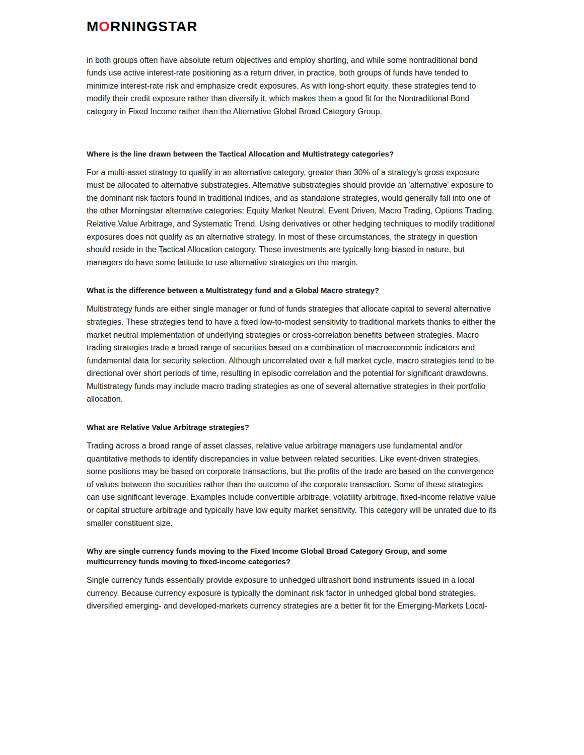MORNINGSTAR
in both groups often have absolute return objectives and employ shorting, and while some nontraditional bond funds use active interest-rate positioning as a return driver, in practice, both groups of funds have tended to minimize interest-rate risk and emphasize credit exposures. As with long-short equity, these strategies tend to modify their credit exposure rather than diversify it, which makes them a good fit for the Nontraditional Bond category in Fixed Income rather than the Alternative Global Broad Category Group.
Where is the line drawn between the Tactical Allocation and Multistrategy categories?
For a multi-asset strategy to qualify in an alternative category, greater than 30% of a strategy's gross exposure must be allocated to alternative substrategies. Alternative substrategies should provide an 'alternative' exposure to the dominant risk factors found in traditional indices, and as standalone strategies, would generally fall into one of the other Morningstar alternative categories: Equity Market Neutral, Event Driven, Macro Trading, Options Trading, Relative Value Arbitrage, and Systematic Trend. Using derivatives or other hedging techniques to modify traditional exposures does not qualify as an alternative strategy. In most of these circumstances, the strategy in question should reside in the Tactical Allocation category. These investments are typically long-biased in nature, but managers do have some latitude to use alternative strategies on the margin.
What is the difference between a Multistrategy fund and a Global Macro strategy?
Multistrategy funds are either single manager or fund of funds strategies that allocate capital to several alternative strategies. These strategies tend to have a fixed low-to-modest sensitivity to traditional markets thanks to either the market neutral implementation of underlying strategies or cross-correlation benefits between strategies. Macro trading strategies trade a broad range of securities based on a combination of macroeconomic indicators and fundamental data for security selection. Although uncorrelated over a full market cycle, macro strategies tend to be directional over short periods of time, resulting in episodic correlation and the potential for significant drawdowns. Multistrategy funds may include macro trading strategies as one of several alternative strategies in their portfolio allocation.
What are Relative Value Arbitrage strategies?
Trading across a broad range of asset classes, relative value arbitrage managers use fundamental and/or quantitative methods to identify discrepancies in value between related securities. Like event-driven strategies, some positions may be based on corporate transactions, but the profits of the trade are based on the convergence of values between the securities rather than the outcome of the corporate transaction. Some of these strategies can use significant leverage. Examples include convertible arbitrage, volatility arbitrage, fixed-income relative value or capital structure arbitrage and typically have low equity market sensitivity. This category will be unrated due to its smaller constituent size.
Why are single currency funds moving to the Fixed Income Global Broad Category Group, and some multicurrency funds moving to fixed-income categories?
Single currency funds essentially provide exposure to unhedged ultrashort bond instruments issued in a local currency. Because currency exposure is typically the dominant risk factor in unhedged global bond strategies, diversified emerging- and developed-markets currency strategies are a better fit for the Emerging-Markets Local-